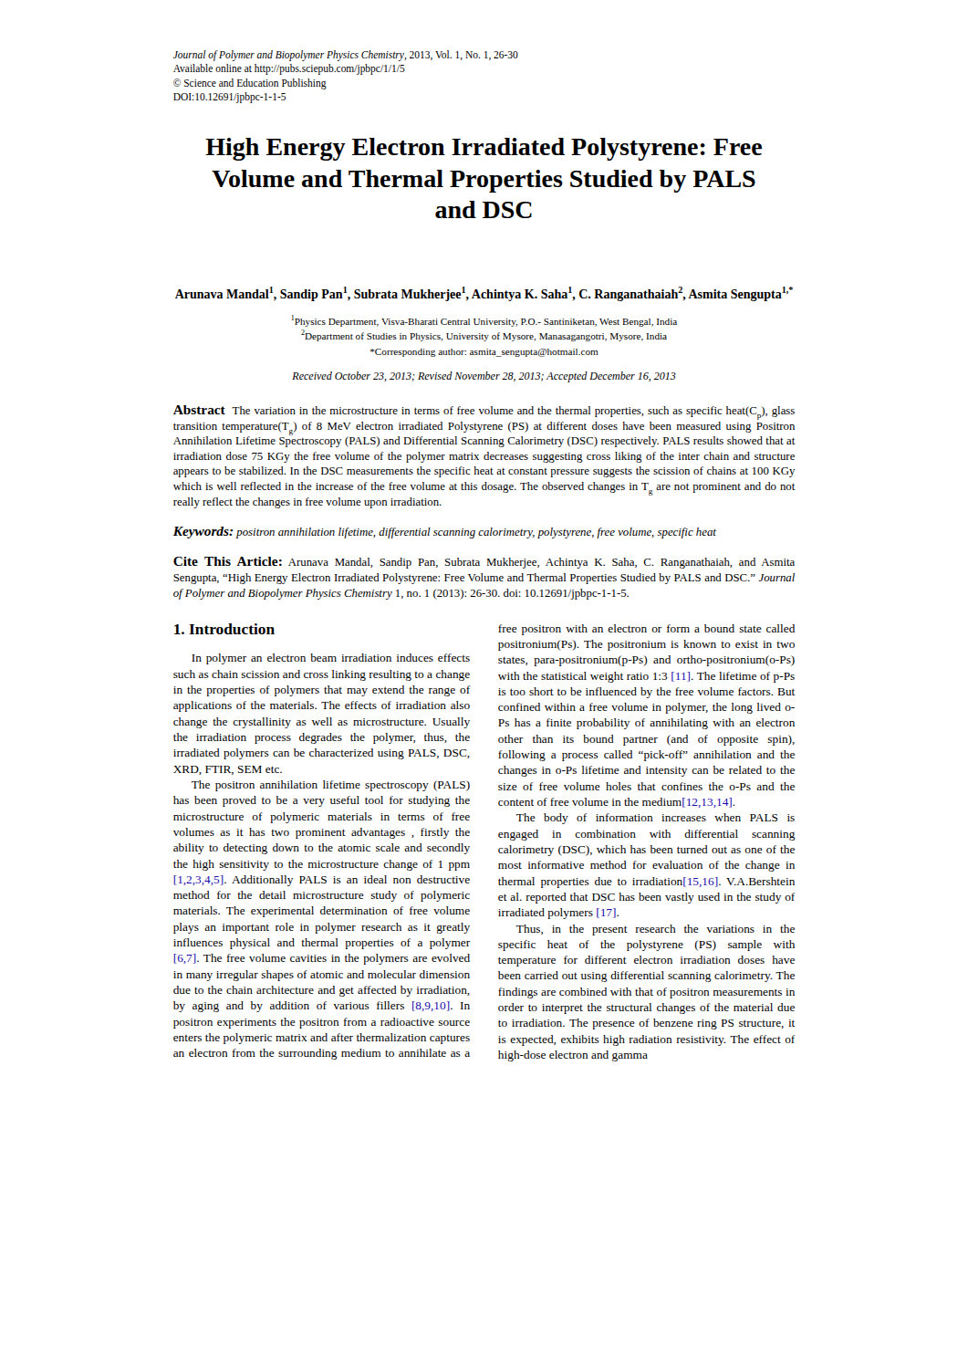Journal of Polymer and Biopolymer Physics Chemistry, 2013, Vol. 1, No. 1, 26-30
Available online at http://pubs.sciepub.com/jpbpc/1/1/5
© Science and Education Publishing
DOI:10.12691/jpbpc-1-1-5
High Energy Electron Irradiated Polystyrene: Free Volume and Thermal Properties Studied by PALS and DSC
Arunava Mandal1, Sandip Pan1, Subrata Mukherjee1, Achintya K. Saha1, C. Ranganathaiah2, Asmita Sengupta1,*
1Physics Department, Visva-Bharati Central University, P.O.- Santiniketan, West Bengal, India
2Department of Studies in Physics, University of Mysore, Manasagangotri, Mysore, India
*Corresponding author: asmita_sengupta@hotmail.com
Received October 23, 2013; Revised November 28, 2013; Accepted December 16, 2013
Abstract The variation in the microstructure in terms of free volume and the thermal properties, such as specific heat(Cp), glass transition temperature(Tg) of 8 MeV electron irradiated Polystyrene (PS) at different doses have been measured using Positron Annihilation Lifetime Spectroscopy (PALS) and Differential Scanning Calorimetry (DSC) respectively. PALS results showed that at irradiation dose 75 KGy the free volume of the polymer matrix decreases suggesting cross liking of the inter chain and structure appears to be stabilized. In the DSC measurements the specific heat at constant pressure suggests the scission of chains at 100 KGy which is well reflected in the increase of the free volume at this dosage. The observed changes in Tg are not prominent and do not really reflect the changes in free volume upon irradiation.
Keywords: positron annihilation lifetime, differential scanning calorimetry, polystyrene, free volume, specific heat
Cite This Article: Arunava Mandal, Sandip Pan, Subrata Mukherjee, Achintya K. Saha, C. Ranganathaiah, and Asmita Sengupta, “High Energy Electron Irradiated Polystyrene: Free Volume and Thermal Properties Studied by PALS and DSC.” Journal of Polymer and Biopolymer Physics Chemistry 1, no. 1 (2013): 26-30. doi: 10.12691/jpbpc-1-1-5.
1. Introduction
In polymer an electron beam irradiation induces effects such as chain scission and cross linking resulting to a change in the properties of polymers that may extend the range of applications of the materials. The effects of irradiation also change the crystallinity as well as microstructure. Usually the irradiation process degrades the polymer, thus, the irradiated polymers can be characterized using PALS, DSC, XRD, FTIR, SEM etc.
The positron annihilation lifetime spectroscopy (PALS) has been proved to be a very useful tool for studying the microstructure of polymeric materials in terms of free volumes as it has two prominent advantages , firstly the ability to detecting down to the atomic scale and secondly the high sensitivity to the microstructure change of 1 ppm [1,2,3,4,5]. Additionally PALS is an ideal non destructive method for the detail microstructure study of polymeric materials. The experimental determination of free volume plays an important role in polymer research as it greatly influences physical and thermal properties of a polymer [6,7]. The free volume cavities in the polymers are evolved in many irregular shapes of atomic and molecular dimension due to the chain architecture and get affected by irradiation, by aging and by addition of various fillers [8,9,10]. In positron experiments the positron from a radioactive source enters the polymeric matrix and after thermalization captures an electron from the surrounding medium to annihilate as a free positron with an electron or form a bound state called positronium(Ps). The positronium is known to exist in two states, para-positronium(p-Ps) and ortho-positronium(o-Ps) with the statistical weight ratio 1:3 [11]. The lifetime of p-Ps is too short to be influenced by the free volume factors. But confined within a free volume in polymer, the long lived o-Ps has a finite probability of annihilating with an electron other than its bound partner (and of opposite spin), following a process called “pick-off” annihilation and the changes in o-Ps lifetime and intensity can be related to the size of free volume holes that confines the o-Ps and the content of free volume in the medium[12,13,14].
The body of information increases when PALS is engaged in combination with differential scanning calorimetry (DSC), which has been turned out as one of the most informative method for evaluation of the change in thermal properties due to irradiation[15,16]. V.A.Bershtein et al. reported that DSC has been vastly used in the study of irradiated polymers [17].
Thus, in the present research the variations in the specific heat of the polystyrene (PS) sample with temperature for different electron irradiation doses have been carried out using differential scanning calorimetry. The findings are combined with that of positron measurements in order to interpret the structural changes of the material due to irradiation. The presence of benzene ring PS structure, it is expected, exhibits high radiation resistivity. The effect of high-dose electron and gamma